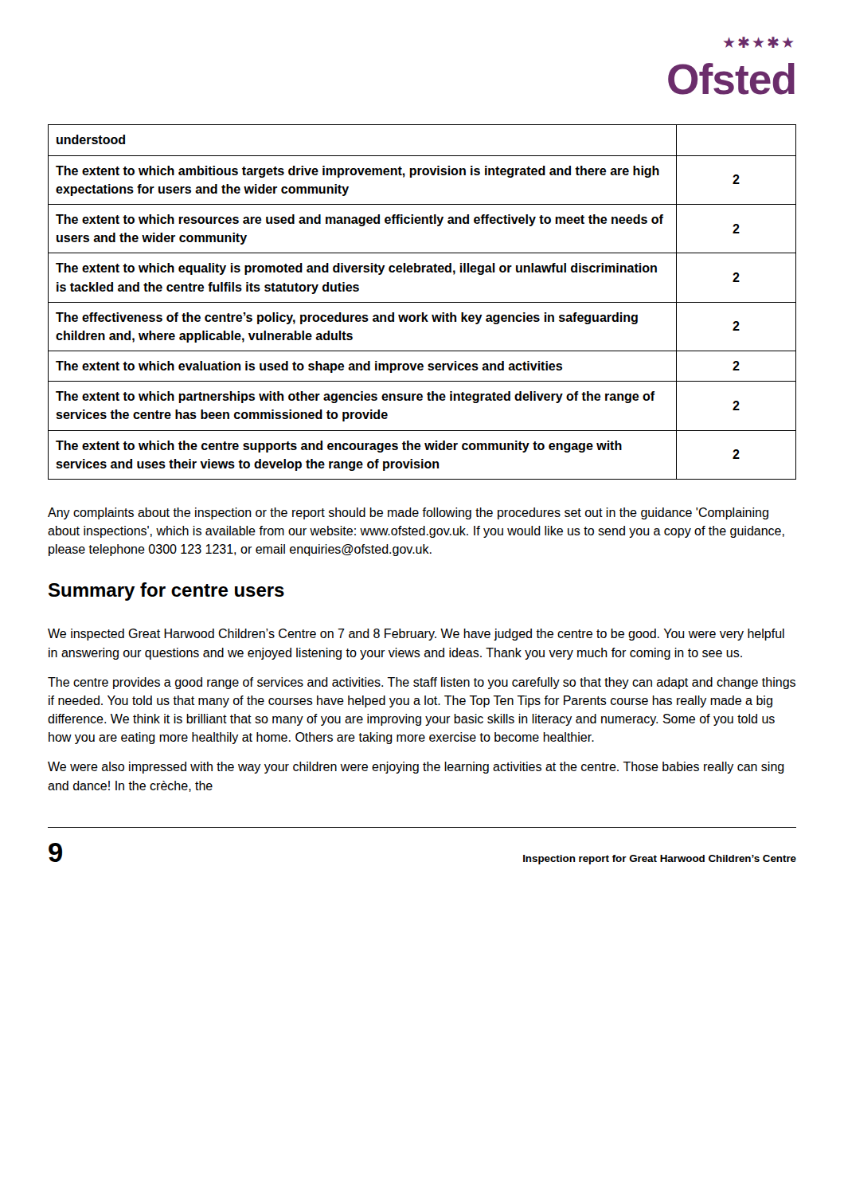★✱★✱★ Ofsted
| understood | |
| The extent to which ambitious targets drive improvement, provision is integrated and there are high expectations for users and the wider community | 2 |
| The extent to which resources are used and managed efficiently and effectively to meet the needs of users and the wider community | 2 |
| The extent to which equality is promoted and diversity celebrated, illegal or unlawful discrimination is tackled and the centre fulfils its statutory duties | 2 |
| The effectiveness of the centre’s policy, procedures and work with key agencies in safeguarding children and, where applicable, vulnerable adults | 2 |
| The extent to which evaluation is used to shape and improve services and activities | 2 |
| The extent to which partnerships with other agencies ensure the integrated delivery of the range of services the centre has been commissioned to provide | 2 |
| The extent to which the centre supports and encourages the wider community to engage with services and uses their views to develop the range of provision | 2 |
Any complaints about the inspection or the report should be made following the procedures set out in the guidance 'Complaining about inspections', which is available from our website: www.ofsted.gov.uk. If you would like us to send you a copy of the guidance, please telephone 0300 123 1231, or email enquiries@ofsted.gov.uk.
Summary for centre users
We inspected Great Harwood Children’s Centre on 7 and 8 February. We have judged the centre to be good. You were very helpful in answering our questions and we enjoyed listening to your views and ideas. Thank you very much for coming in to see us.
The centre provides a good range of services and activities. The staff listen to you carefully so that they can adapt and change things if needed. You told us that many of the courses have helped you a lot. The Top Ten Tips for Parents course has really made a big difference. We think it is brilliant that so many of you are improving your basic skills in literacy and numeracy. Some of you told us how you are eating more healthily at home. Others are taking more exercise to become healthier.
We were also impressed with the way your children were enjoying the learning activities at the centre. Those babies really can sing and dance! In the crèche, the
9 Inspection report for Great Harwood Children’s Centre